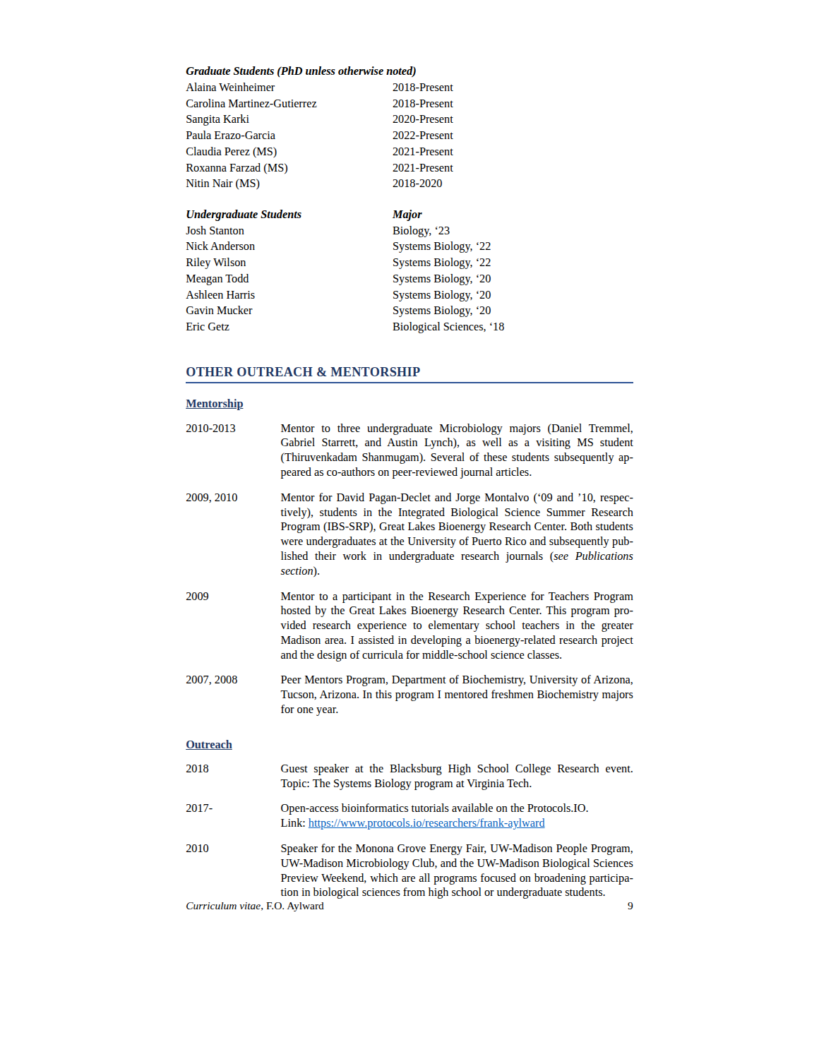| Graduate Students (PhD unless otherwise noted) |
| --- |
| Alaina Weinheimer | 2018-Present |
| Carolina Martinez-Gutierrez | 2018-Present |
| Sangita Karki | 2020-Present |
| Paula Erazo-Garcia | 2022-Present |
| Claudia Perez (MS) | 2021-Present |
| Roxanna Farzad (MS) | 2021-Present |
| Nitin Nair (MS) | 2018-2020 |
| Undergraduate Students | Major |
| --- | --- |
| Josh Stanton | Biology, ‘23 |
| Nick Anderson | Systems Biology, ‘22 |
| Riley Wilson | Systems Biology, ‘22 |
| Meagan Todd | Systems Biology, ‘20 |
| Ashleen Harris | Systems Biology, ‘20 |
| Gavin Mucker | Systems Biology, ‘20 |
| Eric Getz | Biological Sciences, ‘18 |
OTHER OUTREACH & MENTORSHIP
Mentorship
| 2010-2013 | Mentor to three undergraduate Microbiology majors (Daniel Tremmel, Gabriel Starrett, and Austin Lynch), as well as a visiting MS student (Thiruvenkadam Shanmugam). Several of these students subsequently appeared as co-authors on peer-reviewed journal articles. |
| 2009, 2010 | Mentor for David Pagan-Declet and Jorge Montalvo (‘09 and ’10, respectively), students in the Integrated Biological Science Summer Research Program (IBS-SRP), Great Lakes Bioenergy Research Center. Both students were undergraduates at the University of Puerto Rico and subsequently published their work in undergraduate research journals ( see Publications section ). |
| 2009 | Mentor to a participant in the Research Experience for Teachers Program hosted by the Great Lakes Bioenergy Research Center. This program provided research experience to elementary school teachers in the greater Madison area. I assisted in developing a bioenergy-related research project and the design of curricula for middle-school science classes. |
| 2007, 2008 | Peer Mentors Program, Department of Biochemistry, University of Arizona, Tucson, Arizona. In this program I mentored freshmen Biochemistry majors for one year. |
Outreach
| 2018 | Guest speaker at the Blacksburg High School College Research event. Topic: The Systems Biology program at Virginia Tech. |
| 2017- | Open-access bioinformatics tutorials available on the Protocols.IO. Link: https://www.protocols.io/researchers/frank-aylward |
| 2010 | Speaker for the Monona Grove Energy Fair, UW-Madison People Program, UW-Madison Microbiology Club, and the UW-Madison Biological Sciences Preview Weekend, which are all programs focused on broadening participation in biological sciences from high school or undergraduate students. |
Curriculum vitae, F.O. Aylward 9